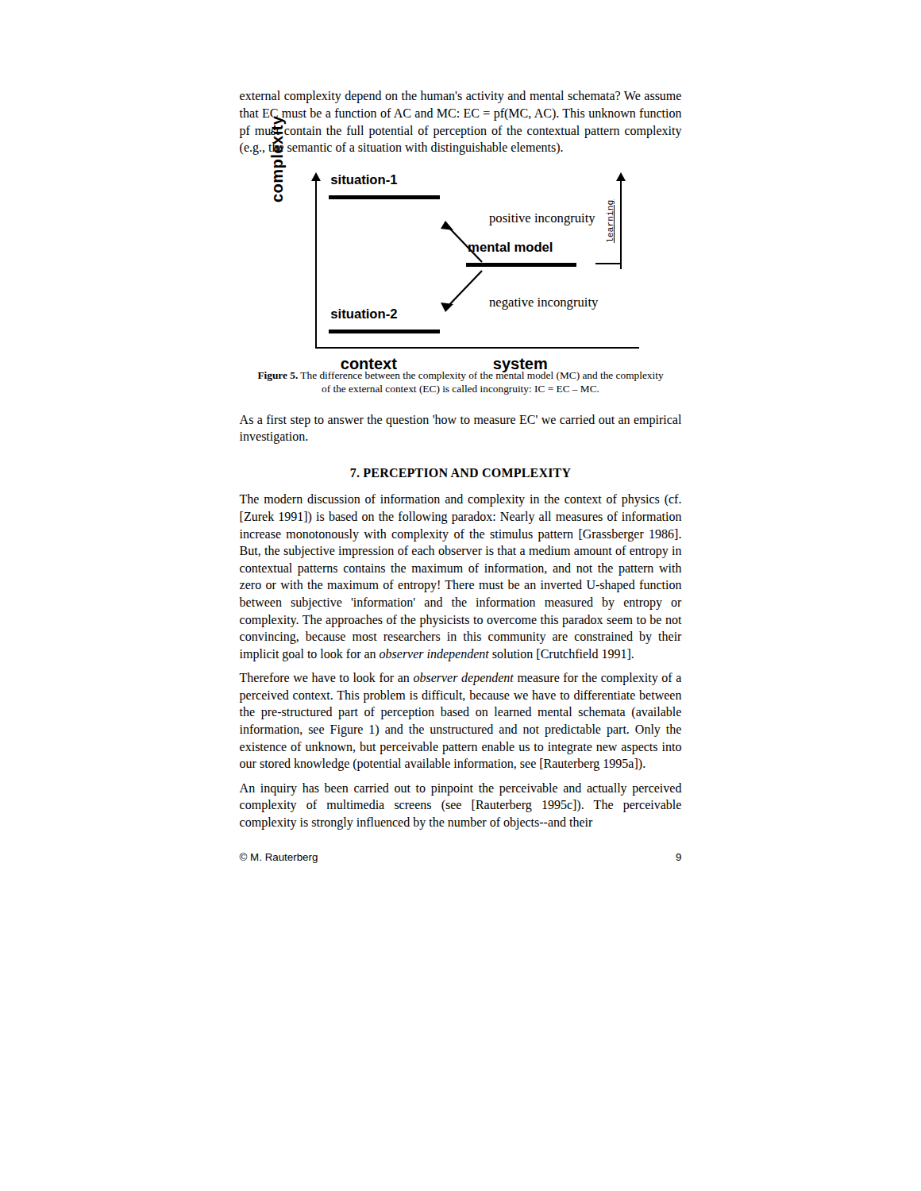external complexity depend on the human's activity and mental schemata? We assume that EC must be a function of AC and MC: EC = pf(MC, AC). This unknown function pf must contain the full potential of perception of the contextual pattern complexity (e.g., the semantic of a situation with distinguishable elements).
complexity
situation-1
situation-2
mental model
positive incongruity
negative incongruity
learning
context
system
Figure 5. The difference between the complexity of the mental model (MC) and the complexity of the external context (EC) is called incongruity: IC = EC – MC.
As a first step to answer the question 'how to measure EC' we carried out an empirical investigation.
7. PERCEPTION AND COMPLEXITY
The modern discussion of information and complexity in the context of physics (cf. [Zurek 1991]) is based on the following paradox: Nearly all measures of information increase monotonously with complexity of the stimulus pattern [Grassberger 1986]. But, the subjective impression of each observer is that a medium amount of entropy in contextual patterns contains the maximum of information, and not the pattern with zero or with the maximum of entropy! There must be an inverted U-shaped function between subjective 'information' and the information measured by entropy or complexity. The approaches of the physicists to overcome this paradox seem to be not convincing, because most researchers in this community are constrained by their implicit goal to look for an observer independent solution [Crutchfield 1991].
Therefore we have to look for an observer dependent measure for the complexity of a perceived context. This problem is difficult, because we have to differentiate between the pre-structured part of perception based on learned mental schemata (available information, see Figure 1) and the unstructured and not predictable part. Only the existence of unknown, but perceivable pattern enable us to integrate new aspects into our stored knowledge (potential available information, see [Rauterberg 1995a]).
An inquiry has been carried out to pinpoint the perceivable and actually perceived complexity of multimedia screens (see [Rauterberg 1995c]). The perceivable complexity is strongly influenced by the number of objects--and their
© M. Rauterberg 9